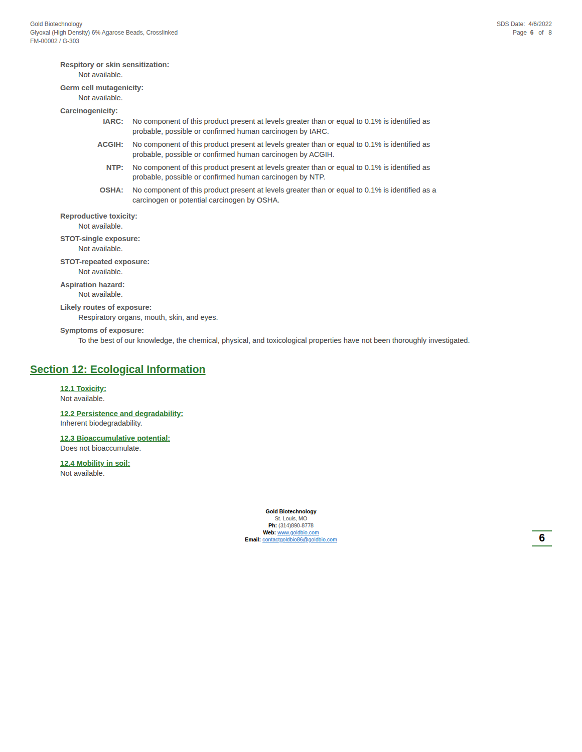Gold Biotechnology
Glyoxal (High Density) 6% Agarose Beads, Crosslinked
FM-00002 / G-303
SDS Date: 4/6/2022
Page 6 of 8
Respitory or skin sensitization:
Not available.
Germ cell mutagenicity:
Not available.
Carcinogenicity:
| IARC: | No component of this product present at levels greater than or equal to 0.1% is identified as probable, possible or confirmed human carcinogen by IARC. |
| ACGIH: | No component of this product present at levels greater than or equal to 0.1% is identified as probable, possible or confirmed human carcinogen by ACGIH. |
| NTP: | No component of this product present at levels greater than or equal to 0.1% is identified as probable, possible or confirmed human carcinogen by NTP. |
| OSHA: | No component of this product present at levels greater than or equal to 0.1% is identified as a carcinogen or potential carcinogen by OSHA. |
Reproductive toxicity:
Not available.
STOT-single exposure:
Not available.
STOT-repeated exposure:
Not available.
Aspiration hazard:
Not available.
Likely routes of exposure:
Respiratory organs, mouth, skin, and eyes.
Symptoms of exposure:
To the best of our knowledge, the chemical, physical, and toxicological properties have not been thoroughly investigated.
Section 12: Ecological Information
12.1 Toxicity:
Not available.
12.2 Persistence and degradability:
Inherent biodegradability.
12.3 Bioaccumulative potential:
Does not bioaccumulate.
12.4 Mobility in soil:
Not available.
Gold Biotechnology
St. Louis, MO
Ph: (314)890-8778
Web: www.goldbio.com
Email: contactgoldbio86@goldbio.com
6